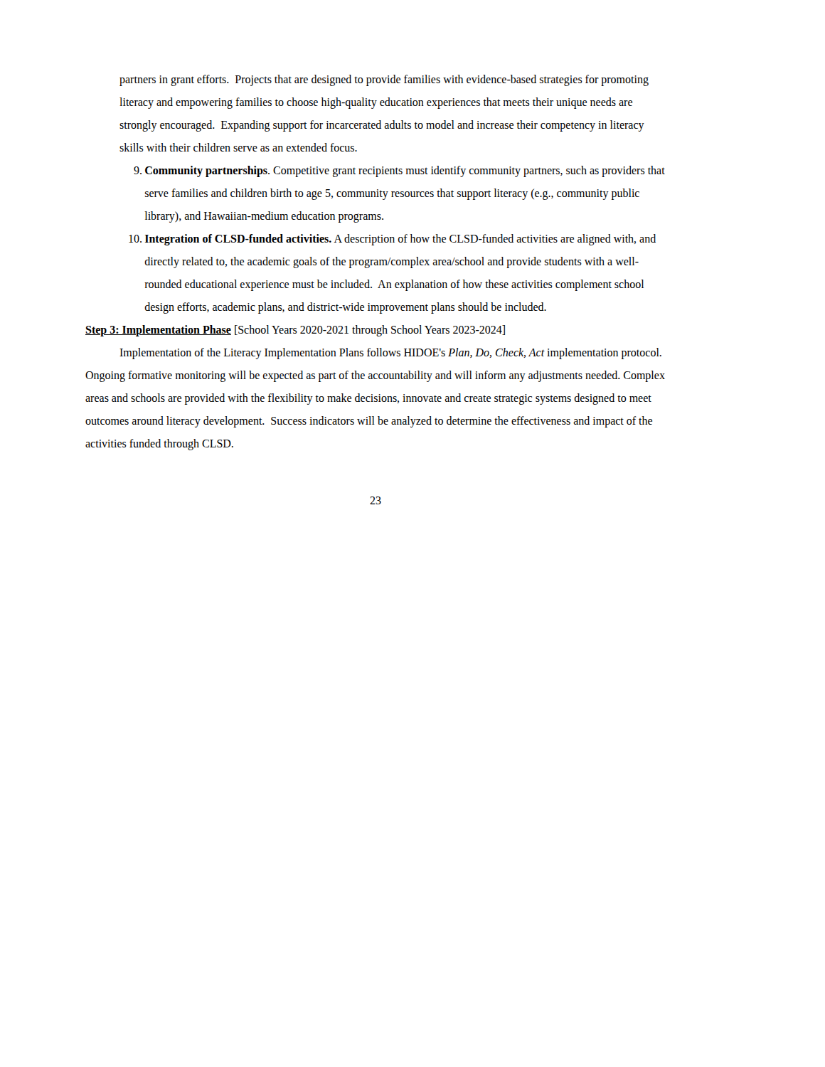partners in grant efforts. Projects that are designed to provide families with evidence-based strategies for promoting literacy and empowering families to choose high-quality education experiences that meets their unique needs are strongly encouraged. Expanding support for incarcerated adults to model and increase their competency in literacy skills with their children serve as an extended focus.
9. Community partnerships. Competitive grant recipients must identify community partners, such as providers that serve families and children birth to age 5, community resources that support literacy (e.g., community public library), and Hawaiian-medium education programs.
10. Integration of CLSD-funded activities. A description of how the CLSD-funded activities are aligned with, and directly related to, the academic goals of the program/complex area/school and provide students with a well-rounded educational experience must be included. An explanation of how these activities complement school design efforts, academic plans, and district-wide improvement plans should be included.
Step 3: Implementation Phase [School Years 2020-2021 through School Years 2023-2024]
Implementation of the Literacy Implementation Plans follows HIDOE's Plan, Do, Check, Act implementation protocol. Ongoing formative monitoring will be expected as part of the accountability and will inform any adjustments needed. Complex areas and schools are provided with the flexibility to make decisions, innovate and create strategic systems designed to meet outcomes around literacy development. Success indicators will be analyzed to determine the effectiveness and impact of the activities funded through CLSD.
23